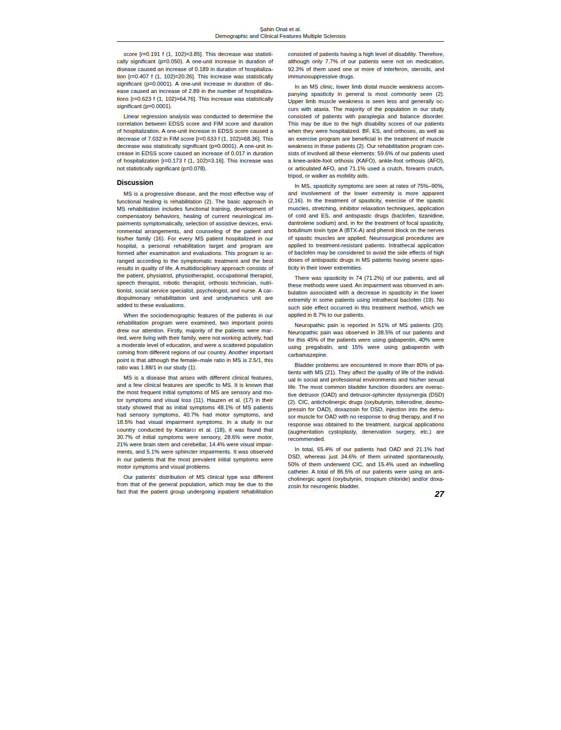Şahin Onat et al. Demographic and Clinical Features Multiple Sclerosis
score [r=0.191 f (1, 102)=3.85]. This decrease was statistically significant (p=0.050). A one-unit increase in duration of disease caused an increase of 0.189 in duration of hospitalization [r=0.407 f (1, 102)=20.26]. This increase was statistically significant (p=0.0001). A one-unit increase in duration of disease caused an increase of 2.89 in the number of hospitalizations [r=0.623 f (1, 102)=64.76]. This increase was statistically significant (p=0.0001).
Linear regression analysis was conducted to determine the correlation between EDSS score and FIM score and duration of hospitalization. A one-unit increase in EDSS score caused a decrease of 7.032 in FIM score [r=0.633 f (1, 102)=68.36]. This decrease was statistically significant (p=0.0001). A one-unit increase in EDSS score caused an increase of 0.017 in duration of hospitalization [r=0.173 f (1, 102)=3.16]. This increase was not statistically significant (p=0.078).
Discussion
MS is a progressive disease, and the most effective way of functional healing is rehabilitation (2). The basic approach in MS rehabilitation includes functional training, development of compensatory behaviors, healing of current neurological impairments symptomatically, selection of assistive devices, environmental arrangements, and counseling of the patient and his/her family (16). For every MS patient hospitalized in our hospital, a personal rehabilitation target and program are formed after examination and evaluations. This program is arranged according to the symptomatic treatment and the best results in quality of life. A multidisciplinary approach consists of the patient, physiatrist, physiotherapist, occupational therapist, speech therapist, robotic therapist, orthosis technician, nutritionist, social service specialist, psychologist, and nurse. A cardiopulmonary rehabilitation unit and urodynamics unit are added to these evaluations.
When the sociodemographic features of the patients in our rehabilitation program were examined, two important points drew our attention. Firstly, majority of the patients were married, were living with their family, were not working actively, had a moderate level of education, and were a scattered population coming from different regions of our country. Another important point is that although the female–male ratio in MS is 2.5/1, this ratio was 1.88/1 in our study (1).
MS is a disease that arises with different clinical features, and a few clinical features are specific to MS. It is known that the most frequent initial symptoms of MS are sensory and motor symptoms and visual loss (11). Hauzen et al. (17) in their study showed that as initial symptoms 48.1% of MS patients had sensory symptoms, 40.7% had motor symptoms, and 18.5% had visual impairment symptoms. In a study in our country conducted by Kantarcı et al. (18), it was found that 30.7% of initial symptoms were sensory, 28.6% were motor, 21% were brain stem and cerebellar, 14.4% were visual impairments, and 5.1% were sphincter impairments. It was observed in our patients that the most prevalent initial symptoms were motor symptoms and visual problems.
Our patients’ distribution of MS clinical type was different from that of the general population, which may be due to the fact that the patient group undergoing inpatient rehabilitation consisted of patients having a high level of disability. Therefore, although only 7.7% of our patients were not on medication, 92.3% of them used one or more of interferon, steroids, and immunosuppressive drugs.
In an MS clinic, lower limb distal muscle weakness accompanying spasticity in general is most commonly seen (2). Upper limb muscle weakness is seen less and generally occurs with ataxia. The majority of the population in our study consisted of patients with paraplegia and balance disorder. This may be due to the high disability scores of our patients when they were hospitalized. BF, ES, and orthoses, as well as an exercise program are beneficial in the treatment of muscle weakness in these patients (2). Our rehabilitation program consists of involved all these elements: 59.6% of our patients used a knee-ankle-foot orthosis (KAFO), ankle-foot orthosis (AFO), or articulated AFO, and 71.1% used a crutch, forearm crutch, tripod, or walker as mobility aids.
In MS, spasticity symptoms are seen at rates of 75%–90%, and involvement of the lower extremity is more apparent (2,16). In the treatment of spasticity, exercise of the spastic muscles, stretching, inhibitor relaxation techniques, application of cold and ES, and antispastic drugs (baclofen, tizanidine, dantrolene sodium) and, in for the treatment of focal spasticity, botulinum toxin type A (BTX-A) and phenol block on the nerves of spastic muscles are applied. Neurosurgical procedures are applied to treatment-resistant patients. Intrathecal application of baclofen may be considered to avoid the side effects of high doses of antispastic drugs in MS patients having severe spasticity in their lower extremities.
There was spasticity in 74 (71.2%) of our patients, and all these methods were used. An impairment was observed in ambulation associated with a decrease in spasticity in the lower extremity in some patients using intrathecal baclofen (19). No such side effect occurred in this treatment method, which we applied in 8.7% to our patients.
Neuropathic pain is reported in 51% of MS patients (20). Neuropathic pain was observed in 38.5% of our patients and for this 45% of the patients were using gabapentin, 40% were using pregabalin, and 15% were using gabapentin with carbamazepine.
Bladder problems are encountered in more than 80% of patients with MS (21). They affect the quality of life of the individual in social and professional environments and his/her sexual life. The most common bladder function disorders are overactive detrusor (OAD) and detrusor-sphincter dyssynergia (DSD) (2). CIC, anticholinergic drugs (oxybutynin, tolterodine, desmopressin for OAD), doxazosin for DSD, injection into the detrusor muscle for OAD with no response to drug therapy, and if no response was obtained to the treatment, surgical applications (augmentation cystoplasty, denervation surgery, etc.) are recommended.
In total, 65.4% of our patients had OAD and 21.1% had DSD, whereas just 34.6% of them urinated spontaneously, 50% of them underwent CIC, and 15.4% used an indwelling catheter. A total of 86.5% of our patients were using an anticholinergic agent (oxybutynin, trospium chloride) and/or doxazosin for neurogenic bladder.
27